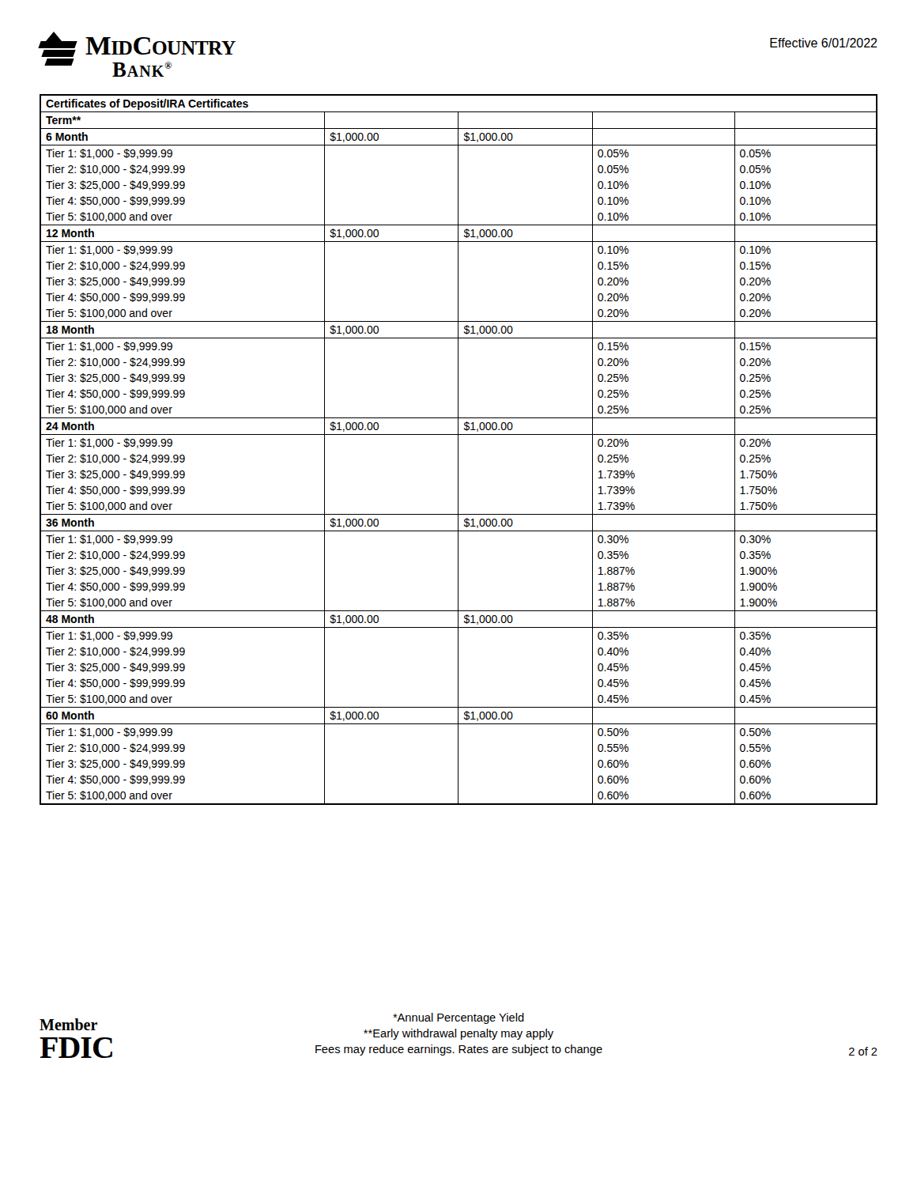MIDCOUNTRY
BANK®
Effective 6/01/2022
| Certificates of Deposit/IRA Certificates |
| Term** | | | | |
| 6 Month | $1,000.00 | $1,000.00 | | |
| Tier 1: $1,000 - $9,999.99 | | | 0.05% | 0.05% |
| Tier 2: $10,000 - $24,999.99 | | | 0.05% | 0.05% |
| Tier 3: $25,000 - $49,999.99 | | | 0.10% | 0.10% |
| Tier 4: $50,000 - $99,999.99 | | | 0.10% | 0.10% |
| Tier 5: $100,000 and over | | | 0.10% | 0.10% |
| 12 Month | $1,000.00 | $1,000.00 | | |
| Tier 1: $1,000 - $9,999.99 | | | 0.10% | 0.10% |
| Tier 2: $10,000 - $24,999.99 | | | 0.15% | 0.15% |
| Tier 3: $25,000 - $49,999.99 | | | 0.20% | 0.20% |
| Tier 4: $50,000 - $99,999.99 | | | 0.20% | 0.20% |
| Tier 5: $100,000 and over | | | 0.20% | 0.20% |
| 18 Month | $1,000.00 | $1,000.00 | | |
| Tier 1: $1,000 - $9,999.99 | | | 0.15% | 0.15% |
| Tier 2: $10,000 - $24,999.99 | | | 0.20% | 0.20% |
| Tier 3: $25,000 - $49,999.99 | | | 0.25% | 0.25% |
| Tier 4: $50,000 - $99,999.99 | | | 0.25% | 0.25% |
| Tier 5: $100,000 and over | | | 0.25% | 0.25% |
| 24 Month | $1,000.00 | $1,000.00 | | |
| Tier 1: $1,000 - $9,999.99 | | | 0.20% | 0.20% |
| Tier 2: $10,000 - $24,999.99 | | | 0.25% | 0.25% |
| Tier 3: $25,000 - $49,999.99 | | | 1.739% | 1.750% |
| Tier 4: $50,000 - $99,999.99 | | | 1.739% | 1.750% |
| Tier 5: $100,000 and over | | | 1.739% | 1.750% |
| 36 Month | $1,000.00 | $1,000.00 | | |
| Tier 1: $1,000 - $9,999.99 | | | 0.30% | 0.30% |
| Tier 2: $10,000 - $24,999.99 | | | 0.35% | 0.35% |
| Tier 3: $25,000 - $49,999.99 | | | 1.887% | 1.900% |
| Tier 4: $50,000 - $99,999.99 | | | 1.887% | 1.900% |
| Tier 5: $100,000 and over | | | 1.887% | 1.900% |
| 48 Month | $1,000.00 | $1,000.00 | | |
| Tier 1: $1,000 - $9,999.99 | | | 0.35% | 0.35% |
| Tier 2: $10,000 - $24,999.99 | | | 0.40% | 0.40% |
| Tier 3: $25,000 - $49,999.99 | | | 0.45% | 0.45% |
| Tier 4: $50,000 - $99,999.99 | | | 0.45% | 0.45% |
| Tier 5: $100,000 and over | | | 0.45% | 0.45% |
| 60 Month | $1,000.00 | $1,000.00 | | |
| Tier 1: $1,000 - $9,999.99 | | | 0.50% | 0.50% |
| Tier 2: $10,000 - $24,999.99 | | | 0.55% | 0.55% |
| Tier 3: $25,000 - $49,999.99 | | | 0.60% | 0.60% |
| Tier 4: $50,000 - $99,999.99 | | | 0.60% | 0.60% |
| Tier 5: $100,000 and over | | | 0.60% | 0.60% |
*Annual Percentage Yield
**Early withdrawal penalty may apply
Fees may reduce earnings. Rates are subject to change
Member
FDIC
2 of 2